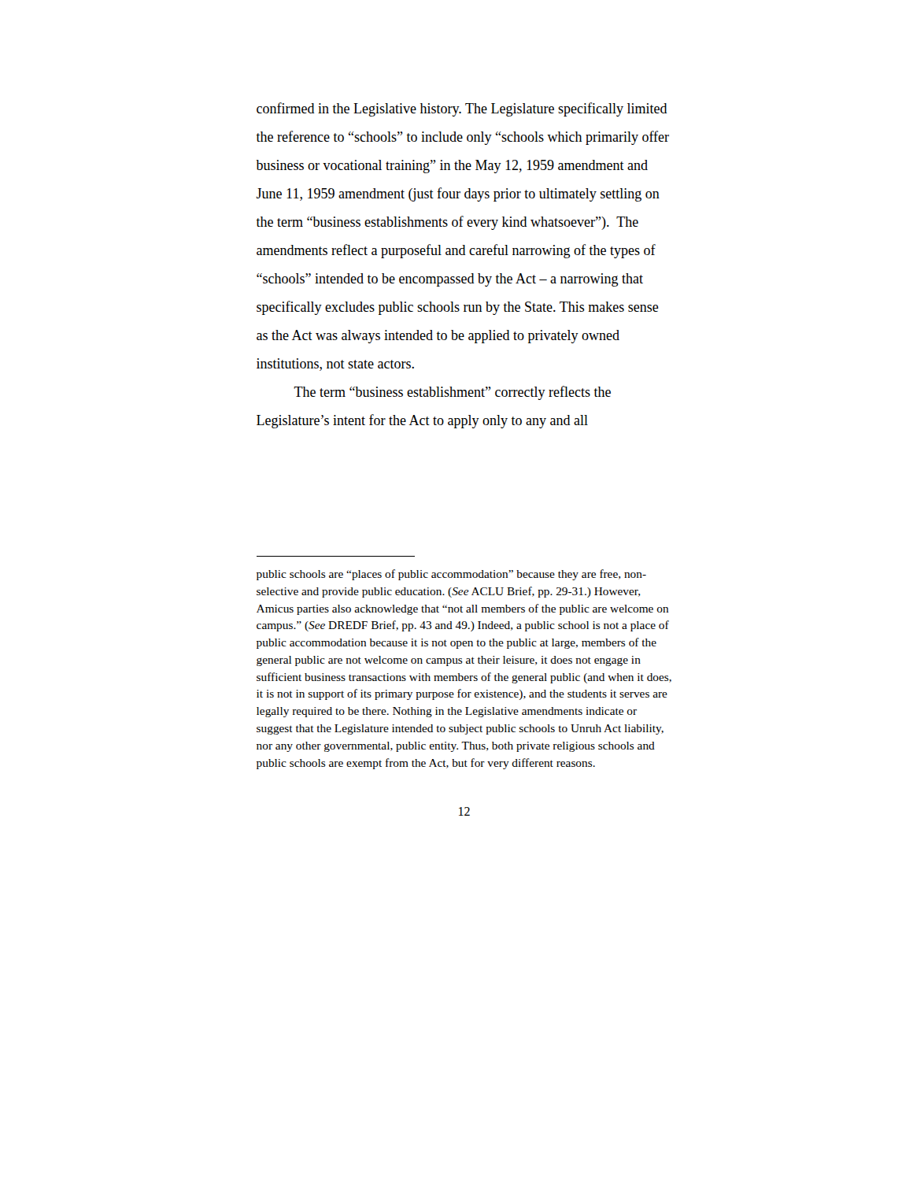confirmed in the Legislative history. The Legislature specifically limited the reference to “schools” to include only “schools which primarily offer business or vocational training” in the May 12, 1959 amendment and June 11, 1959 amendment (just four days prior to ultimately settling on the term “business establishments of every kind whatsoever”). The amendments reflect a purposeful and careful narrowing of the types of “schools” intended to be encompassed by the Act – a narrowing that specifically excludes public schools run by the State. This makes sense as the Act was always intended to be applied to privately owned institutions, not state actors.
The term “business establishment” correctly reflects the Legislature’s intent for the Act to apply only to any and all
public schools are “places of public accommodation” because they are free, non-selective and provide public education. (See ACLU Brief, pp. 29-31.) However, Amicus parties also acknowledge that “not all members of the public are welcome on campus.” (See DREDF Brief, pp. 43 and 49.) Indeed, a public school is not a place of public accommodation because it is not open to the public at large, members of the general public are not welcome on campus at their leisure, it does not engage in sufficient business transactions with members of the general public (and when it does, it is not in support of its primary purpose for existence), and the students it serves are legally required to be there. Nothing in the Legislative amendments indicate or suggest that the Legislature intended to subject public schools to Unruh Act liability, nor any other governmental, public entity. Thus, both private religious schools and public schools are exempt from the Act, but for very different reasons.
12